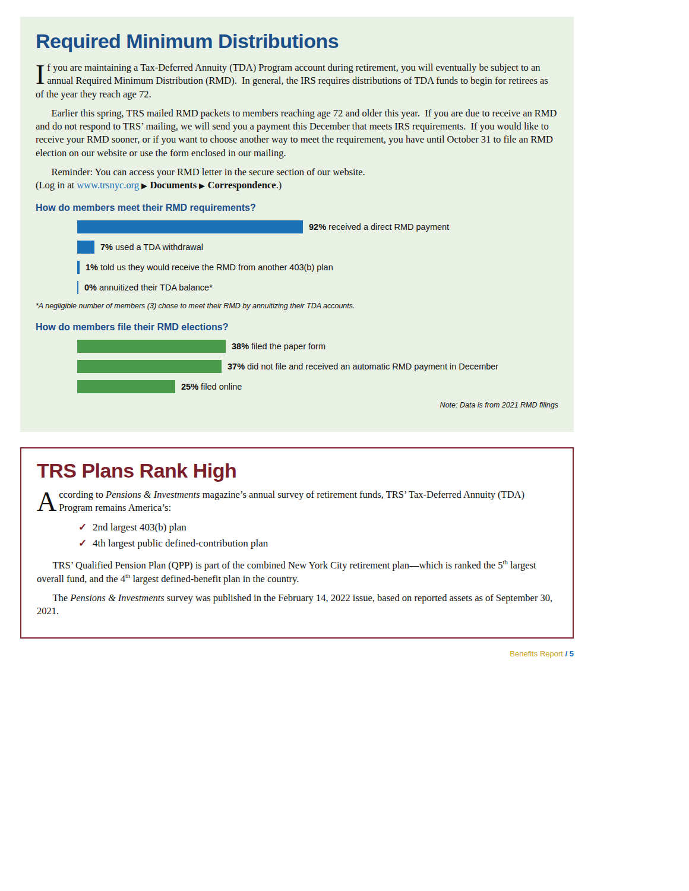Required Minimum Distributions
If you are maintaining a Tax-Deferred Annuity (TDA) Program account during retirement, you will eventually be subject to an annual Required Minimum Distribution (RMD). In general, the IRS requires distributions of TDA funds to begin for retirees as of the year they reach age 72.
Earlier this spring, TRS mailed RMD packets to members reaching age 72 and older this year. If you are due to receive an RMD and do not respond to TRS’ mailing, we will send you a payment this December that meets IRS requirements. If you would like to receive your RMD sooner, or if you want to choose another way to meet the requirement, you have until October 31 to file an RMD election on our website or use the form enclosed in our mailing.
Reminder: You can access your RMD letter in the secure section of our website.
(Log in at www.trsnyc.org ▶ Documents ▶ Correspondence.)
How do members meet their RMD requirements?
92% received a direct RMD payment
7% used a TDA withdrawal
1% told us they would receive the RMD from another 403(b) plan
0% annuitized their TDA balance*
*A negligible number of members (3) chose to meet their RMD by annuitizing their TDA accounts.
How do members file their RMD elections?
38% filed the paper form
37% did not file and received an automatic RMD payment in December
25% filed online
Note: Data is from 2021 RMD filings
TRS Plans Rank High
According to Pensions & Investments magazine’s annual survey of retirement funds, TRS’ Tax-Deferred Annuity (TDA) Program remains America’s:
2nd largest 403(b) plan
4th largest public defined-contribution plan
TRS’ Qualified Pension Plan (QPP) is part of the combined New York City retirement plan—which is ranked the 5th largest overall fund, and the 4th largest defined-benefit plan in the country.
The Pensions & Investments survey was published in the February 14, 2022 issue, based on reported assets as of September 30, 2021.
Benefits Report / 5